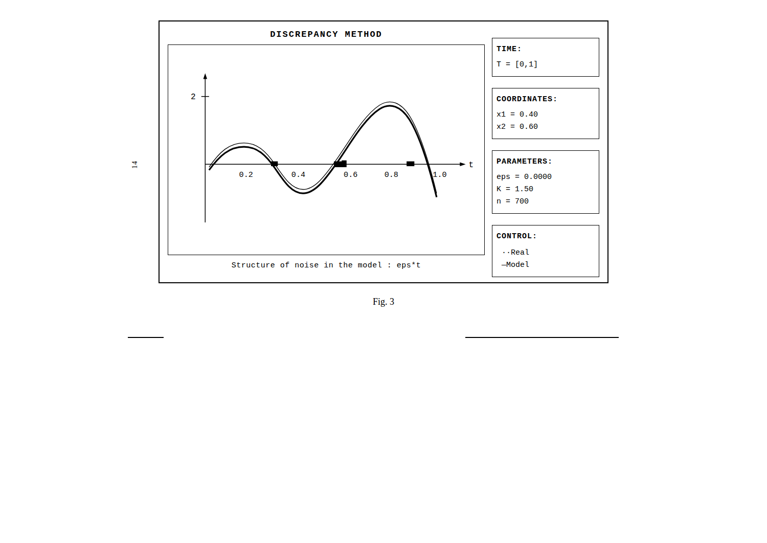14
DISCREPANCY METHOD
t 2 0.2 0.4 0.6 0.8 1.0
Structure of noise in the model : eps*t
TIME:
T = [0,1]
COORDINATES:
x1 = 0.40
x2 = 0.60
PARAMETERS:
eps = 0.0000
K = 1.50
n = 700
CONTROL:
··Real
—Model
Fig. 3